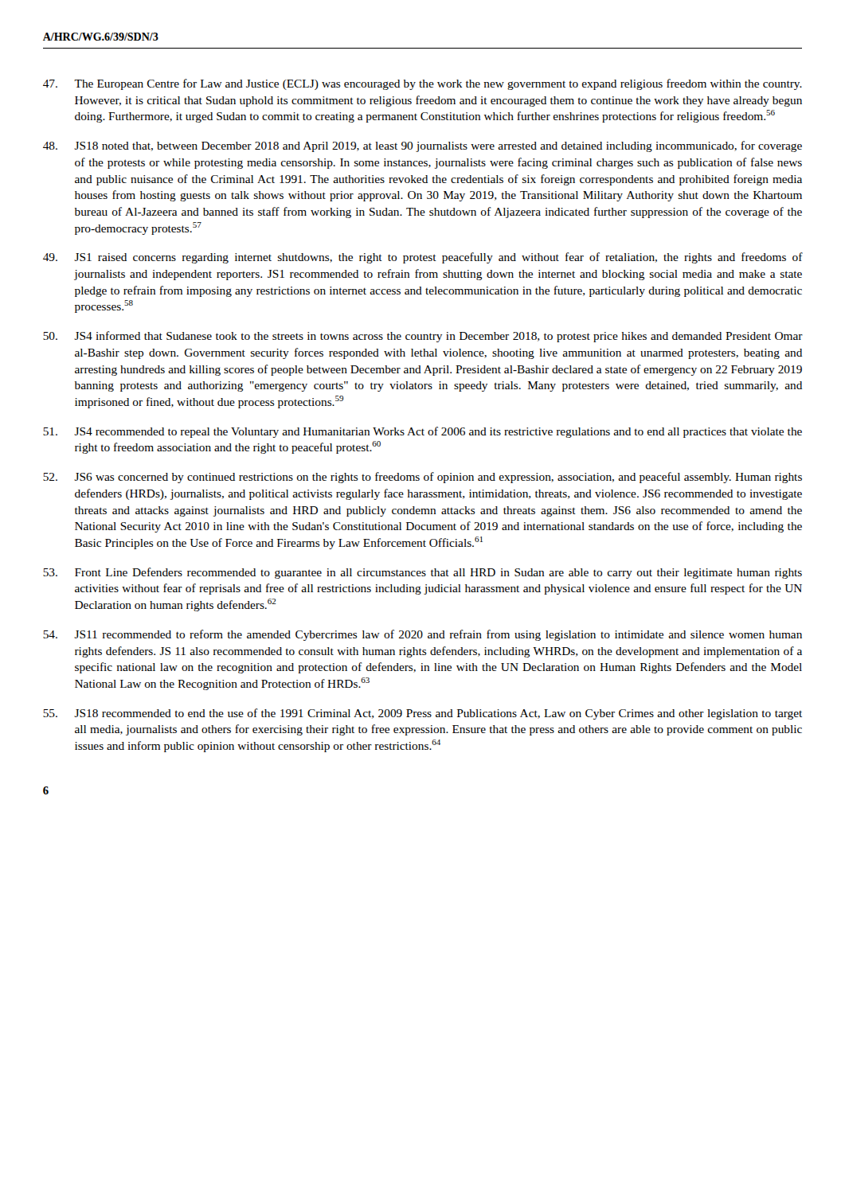A/HRC/WG.6/39/SDN/3
47.
The European Centre for Law and Justice (ECLJ) was encouraged by the work the new government to expand religious freedom within the country. However, it is critical that Sudan uphold its commitment to religious freedom and it encouraged them to continue the work they have already begun doing. Furthermore, it urged Sudan to commit to creating a permanent Constitution which further enshrines protections for religious freedom.56
48.
JS18 noted that, between December 2018 and April 2019, at least 90 journalists were arrested and detained including incommunicado, for coverage of the protests or while protesting media censorship. In some instances, journalists were facing criminal charges such as publication of false news and public nuisance of the Criminal Act 1991. The authorities revoked the credentials of six foreign correspondents and prohibited foreign media houses from hosting guests on talk shows without prior approval. On 30 May 2019, the Transitional Military Authority shut down the Khartoum bureau of Al-Jazeera and banned its staff from working in Sudan. The shutdown of Aljazeera indicated further suppression of the coverage of the pro-democracy protests.57
49.
JS1 raised concerns regarding internet shutdowns, the right to protest peacefully and without fear of retaliation, the rights and freedoms of journalists and independent reporters. JS1 recommended to refrain from shutting down the internet and blocking social media and make a state pledge to refrain from imposing any restrictions on internet access and telecommunication in the future, particularly during political and democratic processes.58
50.
JS4 informed that Sudanese took to the streets in towns across the country in December 2018, to protest price hikes and demanded President Omar al-Bashir step down. Government security forces responded with lethal violence, shooting live ammunition at unarmed protesters, beating and arresting hundreds and killing scores of people between December and April. President al-Bashir declared a state of emergency on 22 February 2019 banning protests and authorizing "emergency courts" to try violators in speedy trials. Many protesters were detained, tried summarily, and imprisoned or fined, without due process protections.59
51.
JS4 recommended to repeal the Voluntary and Humanitarian Works Act of 2006 and its restrictive regulations and to end all practices that violate the right to freedom association and the right to peaceful protest.60
52.
JS6 was concerned by continued restrictions on the rights to freedoms of opinion and expression, association, and peaceful assembly. Human rights defenders (HRDs), journalists, and political activists regularly face harassment, intimidation, threats, and violence. JS6 recommended to investigate threats and attacks against journalists and HRD and publicly condemn attacks and threats against them. JS6 also recommended to amend the National Security Act 2010 in line with the Sudan's Constitutional Document of 2019 and international standards on the use of force, including the Basic Principles on the Use of Force and Firearms by Law Enforcement Officials.61
53.
Front Line Defenders recommended to guarantee in all circumstances that all HRD in Sudan are able to carry out their legitimate human rights activities without fear of reprisals and free of all restrictions including judicial harassment and physical violence and ensure full respect for the UN Declaration on human rights defenders.62
54.
JS11 recommended to reform the amended Cybercrimes law of 2020 and refrain from using legislation to intimidate and silence women human rights defenders. JS 11 also recommended to consult with human rights defenders, including WHRDs, on the development and implementation of a specific national law on the recognition and protection of defenders, in line with the UN Declaration on Human Rights Defenders and the Model National Law on the Recognition and Protection of HRDs.63
55.
JS18 recommended to end the use of the 1991 Criminal Act, 2009 Press and Publications Act, Law on Cyber Crimes and other legislation to target all media, journalists and others for exercising their right to free expression. Ensure that the press and others are able to provide comment on public issues and inform public opinion without censorship or other restrictions.64
6